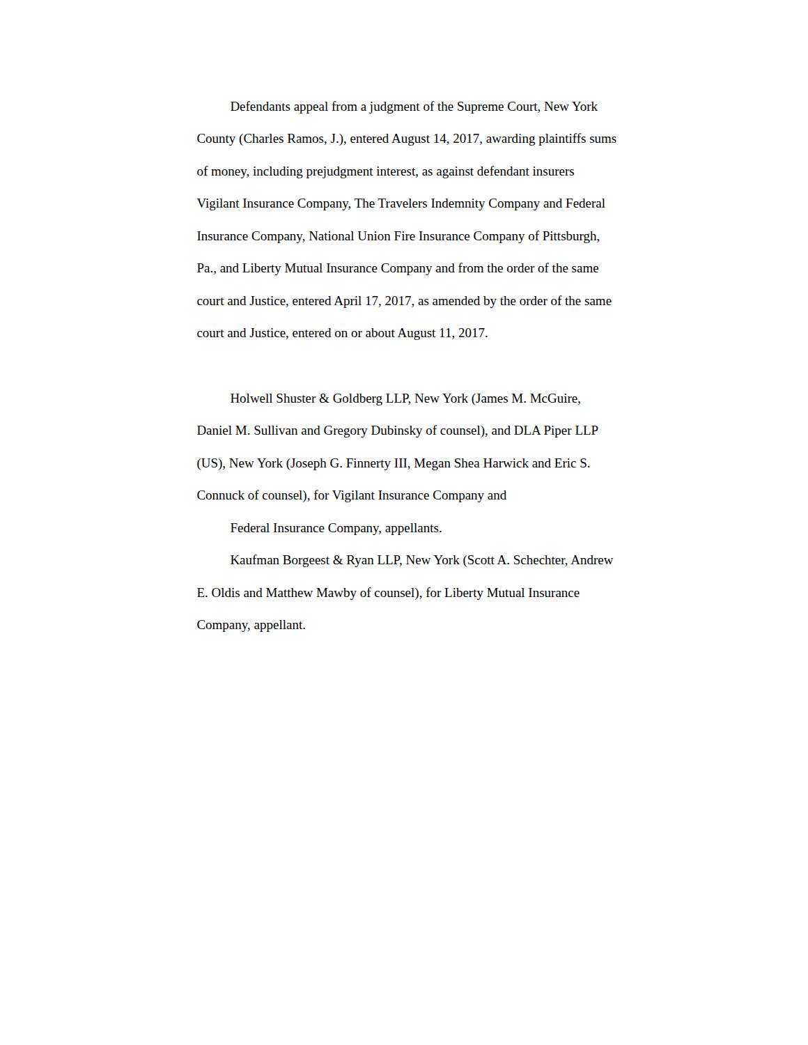Defendants appeal from a judgment of the Supreme Court, New York County (Charles Ramos, J.), entered August 14, 2017, awarding plaintiffs sums of money, including prejudgment interest, as against defendant insurers Vigilant Insurance Company, The Travelers Indemnity Company and Federal Insurance Company, National Union Fire Insurance Company of Pittsburgh, Pa., and Liberty Mutual Insurance Company and from the order of the same court and Justice, entered April 17, 2017, as amended by the order of the same court and Justice, entered on or about August 11, 2017.
Holwell Shuster & Goldberg LLP, New York (James M. McGuire, Daniel M. Sullivan and Gregory Dubinsky of counsel), and DLA Piper LLP (US), New York (Joseph G. Finnerty III, Megan Shea Harwick and Eric S. Connuck of counsel), for Vigilant Insurance Company and
Federal Insurance Company, appellants.
Kaufman Borgeest & Ryan LLP, New York (Scott A. Schechter, Andrew E. Oldis and Matthew Mawby of counsel), for Liberty Mutual Insurance Company, appellant.